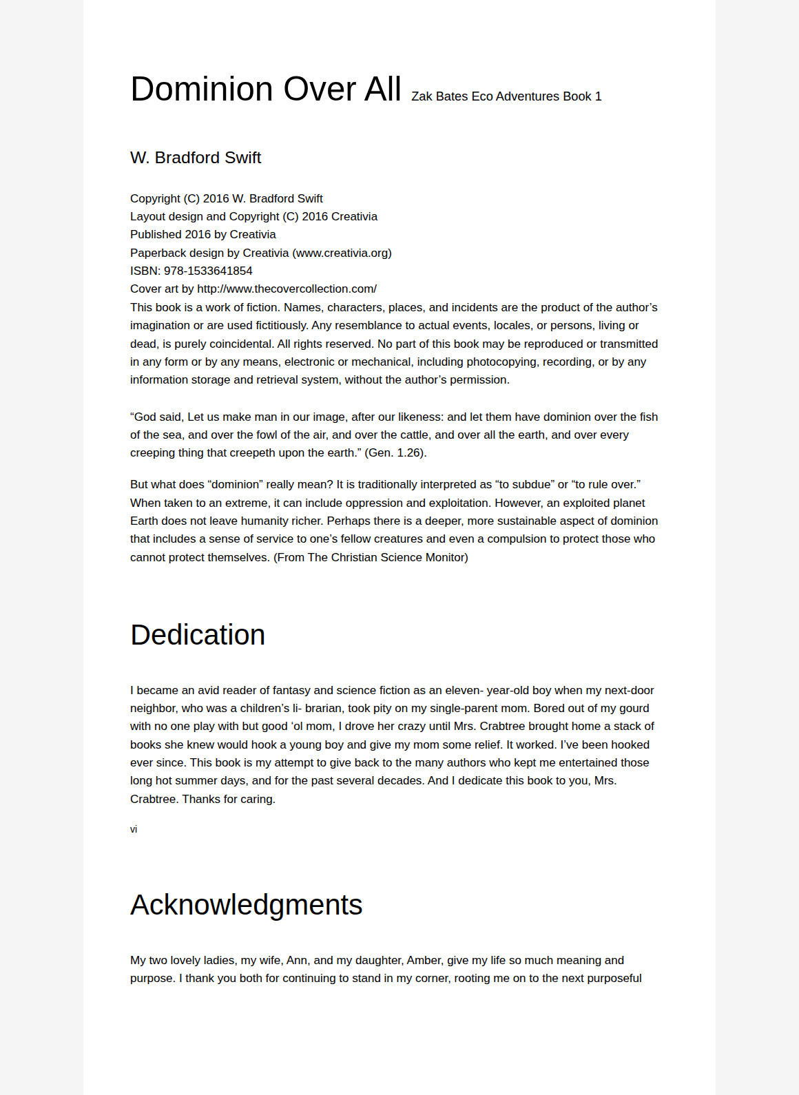Dominion Over All Zak Bates Eco Adventures Book 1
W. Bradford Swift
Copyright (C) 2016 W. Bradford Swift Layout design and Copyright (C) 2016 Creativia Published 2016 by Creativia Paperback design by Creativia (www.creativia.org) ISBN: 978-1533641854 Cover art by http://www.thecovercollection.com/ This book is a work of fiction. Names, characters, places, and incidents are the product of the author’s imagination or are used fictitiously. Any resemblance to actual events, locales, or persons, living or dead, is purely coincidental. All rights reserved. No part of this book may be reproduced or transmitted in any form or by any means, electronic or mechanical, including photocopying, recording, or by any information storage and retrieval system, without the author’s permission.
“God said, Let us make man in our image, after our likeness: and let them have dominion over the fish of the sea, and over the fowl of the air, and over the cattle, and over all the earth, and over every creeping thing that creepeth upon the earth.” (Gen. 1.26).
But what does “dominion” really mean? It is traditionally interpreted as “to subdue” or “to rule over.” When taken to an extreme, it can include oppression and exploitation. However, an exploited planet Earth does not leave humanity richer. Perhaps there is a deeper, more sustainable aspect of dominion that includes a sense of service to one’s fellow creatures and even a compulsion to protect those who cannot protect themselves. (From The Christian Science Monitor)
Dedication
I became an avid reader of fantasy and science fiction as an eleven- year-old boy when my next-door neighbor, who was a children’s li- brarian, took pity on my single-parent mom. Bored out of my gourd with no one play with but good ‘ol mom, I drove her crazy until Mrs. Crabtree brought home a stack of books she knew would hook a young boy and give my mom some relief. It worked. I’ve been hooked ever since. This book is my attempt to give back to the many authors who kept me entertained those long hot summer days, and for the past several decades. And I dedicate this book to you, Mrs. Crabtree. Thanks for caring.
vi
Acknowledgments
My two lovely ladies, my wife, Ann, and my daughter, Amber, give my life so much meaning and purpose. I thank you both for continuing to stand in my corner, rooting me on to the next purposeful